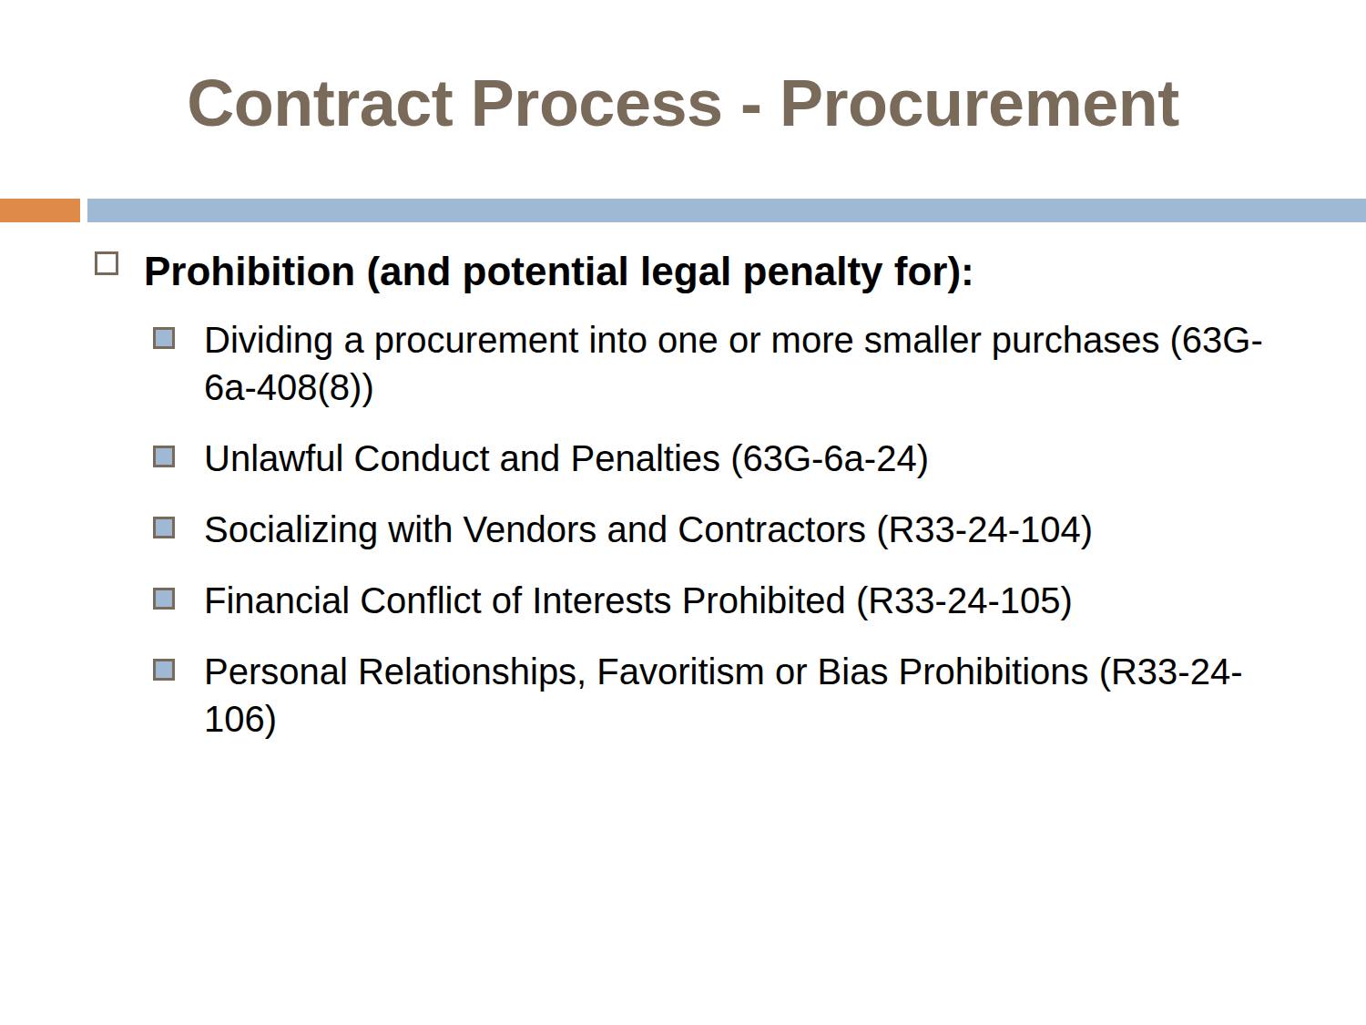Contract Process - Procurement
Prohibition (and potential legal penalty for):
Dividing a procurement into one or more smaller purchases (63G-6a-408(8))
Unlawful Conduct and Penalties (63G-6a-24)
Socializing with Vendors and Contractors (R33-24-104)
Financial Conflict of Interests Prohibited (R33-24-105)
Personal Relationships, Favoritism or Bias Prohibitions (R33-24-106)